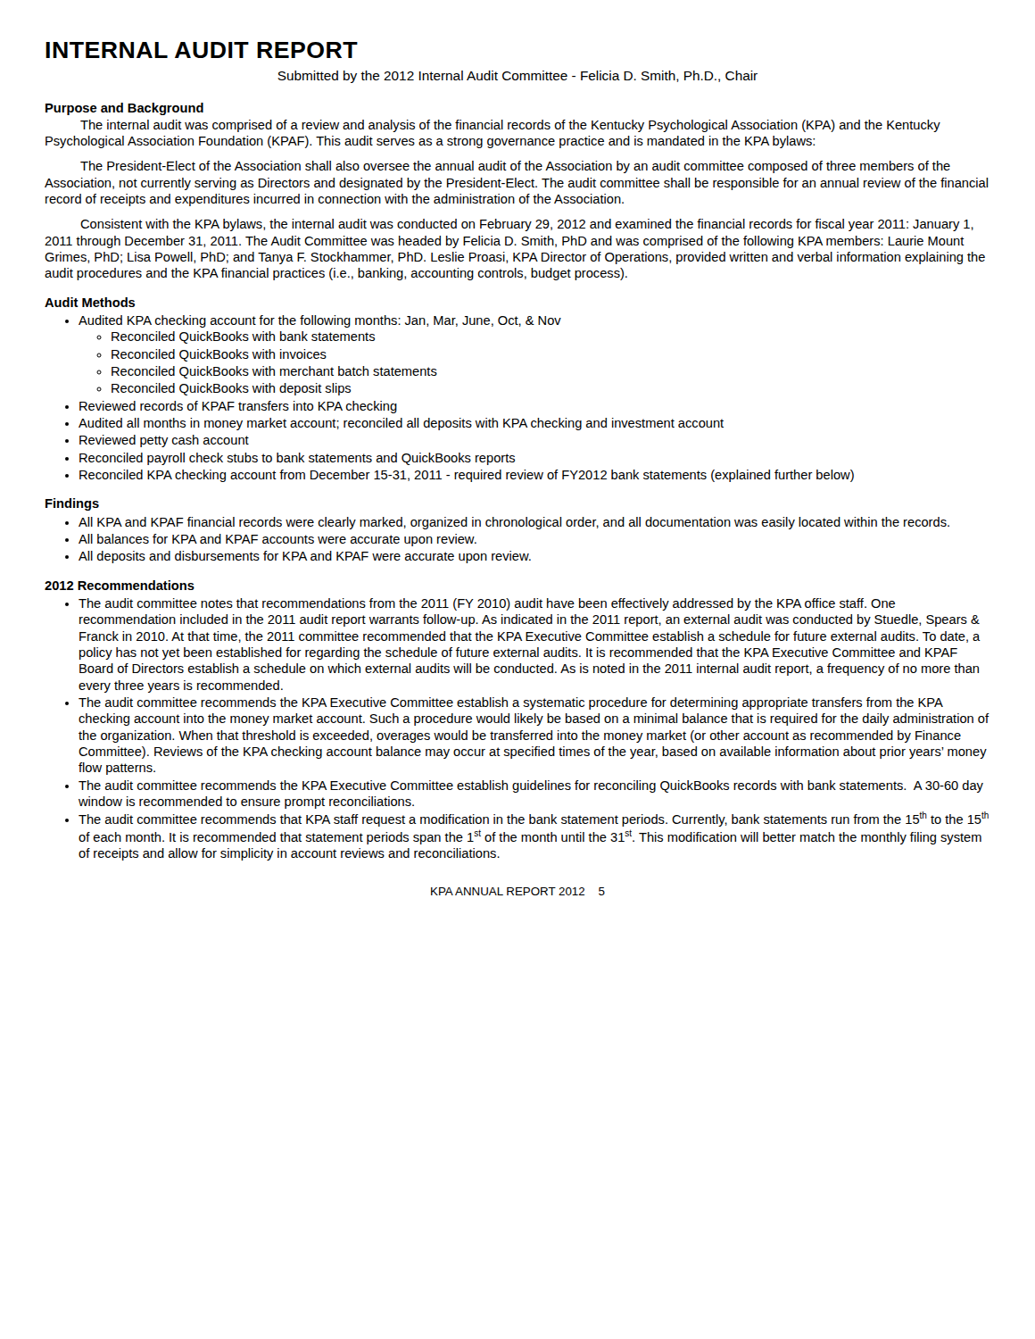INTERNAL AUDIT REPORT
Submitted by the 2012 Internal Audit Committee - Felicia D. Smith, Ph.D., Chair
Purpose and Background
The internal audit was comprised of a review and analysis of the financial records of the Kentucky Psychological Association (KPA) and the Kentucky Psychological Association Foundation (KPAF). This audit serves as a strong governance practice and is mandated in the KPA bylaws:
The President-Elect of the Association shall also oversee the annual audit of the Association by an audit committee composed of three members of the Association, not currently serving as Directors and designated by the President-Elect. The audit committee shall be responsible for an annual review of the financial record of receipts and expenditures incurred in connection with the administration of the Association.
Consistent with the KPA bylaws, the internal audit was conducted on February 29, 2012 and examined the financial records for fiscal year 2011: January 1, 2011 through December 31, 2011. The Audit Committee was headed by Felicia D. Smith, PhD and was comprised of the following KPA members: Laurie Mount Grimes, PhD; Lisa Powell, PhD; and Tanya F. Stockhammer, PhD. Leslie Proasi, KPA Director of Operations, provided written and verbal information explaining the audit procedures and the KPA financial practices (i.e., banking, accounting controls, budget process).
Audit Methods
Audited KPA checking account for the following months: Jan, Mar, June, Oct, & Nov
Reconciled QuickBooks with bank statements
Reconciled QuickBooks with invoices
Reconciled QuickBooks with merchant batch statements
Reconciled QuickBooks with deposit slips
Reviewed records of KPAF transfers into KPA checking
Audited all months in money market account; reconciled all deposits with KPA checking and investment account
Reviewed petty cash account
Reconciled payroll check stubs to bank statements and QuickBooks reports
Reconciled KPA checking account from December 15-31, 2011 - required review of FY2012 bank statements (explained further below)
Findings
All KPA and KPAF financial records were clearly marked, organized in chronological order, and all documentation was easily located within the records.
All balances for KPA and KPAF accounts were accurate upon review.
All deposits and disbursements for KPA and KPAF were accurate upon review.
2012 Recommendations
The audit committee notes that recommendations from the 2011 (FY 2010) audit have been effectively addressed by the KPA office staff. One recommendation included in the 2011 audit report warrants follow-up. As indicated in the 2011 report, an external audit was conducted by Stuedle, Spears & Franck in 2010. At that time, the 2011 committee recommended that the KPA Executive Committee establish a schedule for future external audits. To date, a policy has not yet been established for regarding the schedule of future external audits. It is recommended that the KPA Executive Committee and KPAF Board of Directors establish a schedule on which external audits will be conducted. As is noted in the 2011 internal audit report, a frequency of no more than every three years is recommended.
The audit committee recommends the KPA Executive Committee establish a systematic procedure for determining appropriate transfers from the KPA checking account into the money market account. Such a procedure would likely be based on a minimal balance that is required for the daily administration of the organization. When that threshold is exceeded, overages would be transferred into the money market (or other account as recommended by Finance Committee). Reviews of the KPA checking account balance may occur at specified times of the year, based on available information about prior years’ money flow patterns.
The audit committee recommends the KPA Executive Committee establish guidelines for reconciling QuickBooks records with bank statements. A 30-60 day window is recommended to ensure prompt reconciliations.
The audit committee recommends that KPA staff request a modification in the bank statement periods. Currently, bank statements run from the 15th to the 15th of each month. It is recommended that statement periods span the 1st of the month until the 31st. This modification will better match the monthly filing system of receipts and allow for simplicity in account reviews and reconciliations.
KPA ANNUAL REPORT 2012 5